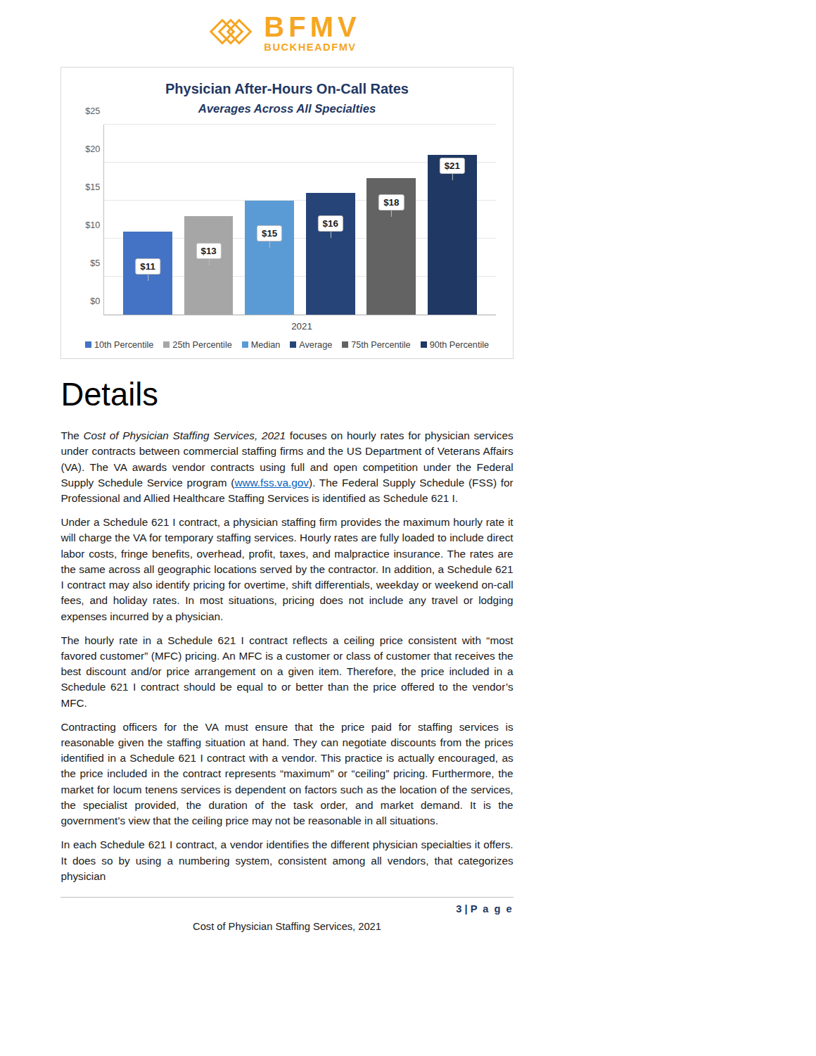BFMV
BUCKHEADFMV
Physician After-Hours On-Call Rates
Averages Across All Specialties
$0
$5
$10
$15
$20
$25
$11
$13
$15
$16
$18
$21
2021
10th Percentile
25th Percentile
Median
Average
75th Percentile
90th Percentile
Details
The Cost of Physician Staffing Services, 2021 focuses on hourly rates for physician services under contracts between commercial staffing firms and the US Department of Veterans Affairs (VA). The VA awards vendor contracts using full and open competition under the Federal Supply Schedule Service program (www.fss.va.gov). The Federal Supply Schedule (FSS) for Professional and Allied Healthcare Staffing Services is identified as Schedule 621 I.
Under a Schedule 621 I contract, a physician staffing firm provides the maximum hourly rate it will charge the VA for temporary staffing services. Hourly rates are fully loaded to include direct labor costs, fringe benefits, overhead, profit, taxes, and malpractice insurance. The rates are the same across all geographic locations served by the contractor. In addition, a Schedule 621 I contract may also identify pricing for overtime, shift differentials, weekday or weekend on-call fees, and holiday rates. In most situations, pricing does not include any travel or lodging expenses incurred by a physician.
The hourly rate in a Schedule 621 I contract reflects a ceiling price consistent with “most favored customer” (MFC) pricing. An MFC is a customer or class of customer that receives the best discount and/or price arrangement on a given item. Therefore, the price included in a Schedule 621 I contract should be equal to or better than the price offered to the vendor’s MFC.
Contracting officers for the VA must ensure that the price paid for staffing services is reasonable given the staffing situation at hand. They can negotiate discounts from the prices identified in a Schedule 621 I contract with a vendor. This practice is actually encouraged, as the price included in the contract represents “maximum” or “ceiling” pricing. Furthermore, the market for locum tenens services is dependent on factors such as the location of the services, the specialist provided, the duration of the task order, and market demand. It is the government’s view that the ceiling price may not be reasonable in all situations.
In each Schedule 621 I contract, a vendor identifies the different physician specialties it offers. It does so by using a numbering system, consistent among all vendors, that categorizes physician
3 | P a g e
Cost of Physician Staffing Services, 2021